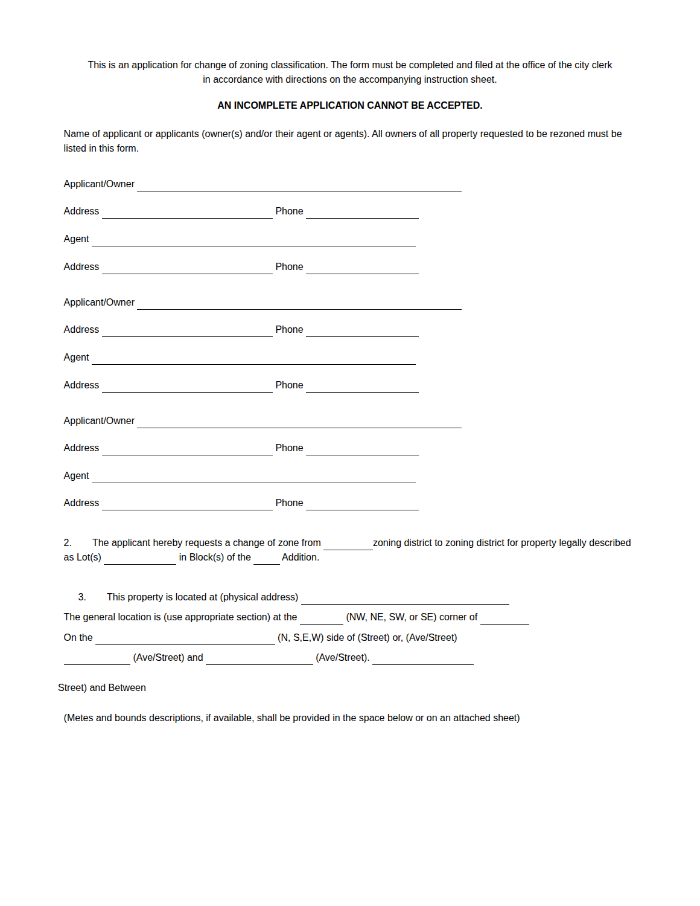This is an application for change of zoning classification. The form must be completed and filed at the office of the city clerk in accordance with directions on the accompanying instruction sheet.
AN INCOMPLETE APPLICATION CANNOT BE ACCEPTED.
Name of applicant or applicants (owner(s) and/or their agent or agents). All owners of all property requested to be rezoned must be listed in this form.
Applicant/Owner
Address Phone
Agent
Address Phone
Applicant/Owner
Address Phone
Agent
Address Phone
Applicant/Owner
Address Phone
Agent
Address Phone
2. The applicant hereby requests a change of zone from zoning district to zoning district for property legally described as Lot(s) in Block(s) of the Addition.
3. This property is located at (physical address)
The general location is (use appropriate section) at the (NW, NE, SW, or SE) corner of
On the (N, S,E,W) side of (Street) or, (Ave/Street)
(Ave/Street) and (Ave/Street).
Street) and Between
(Metes and bounds descriptions, if available, shall be provided in the space below or on an attached sheet)